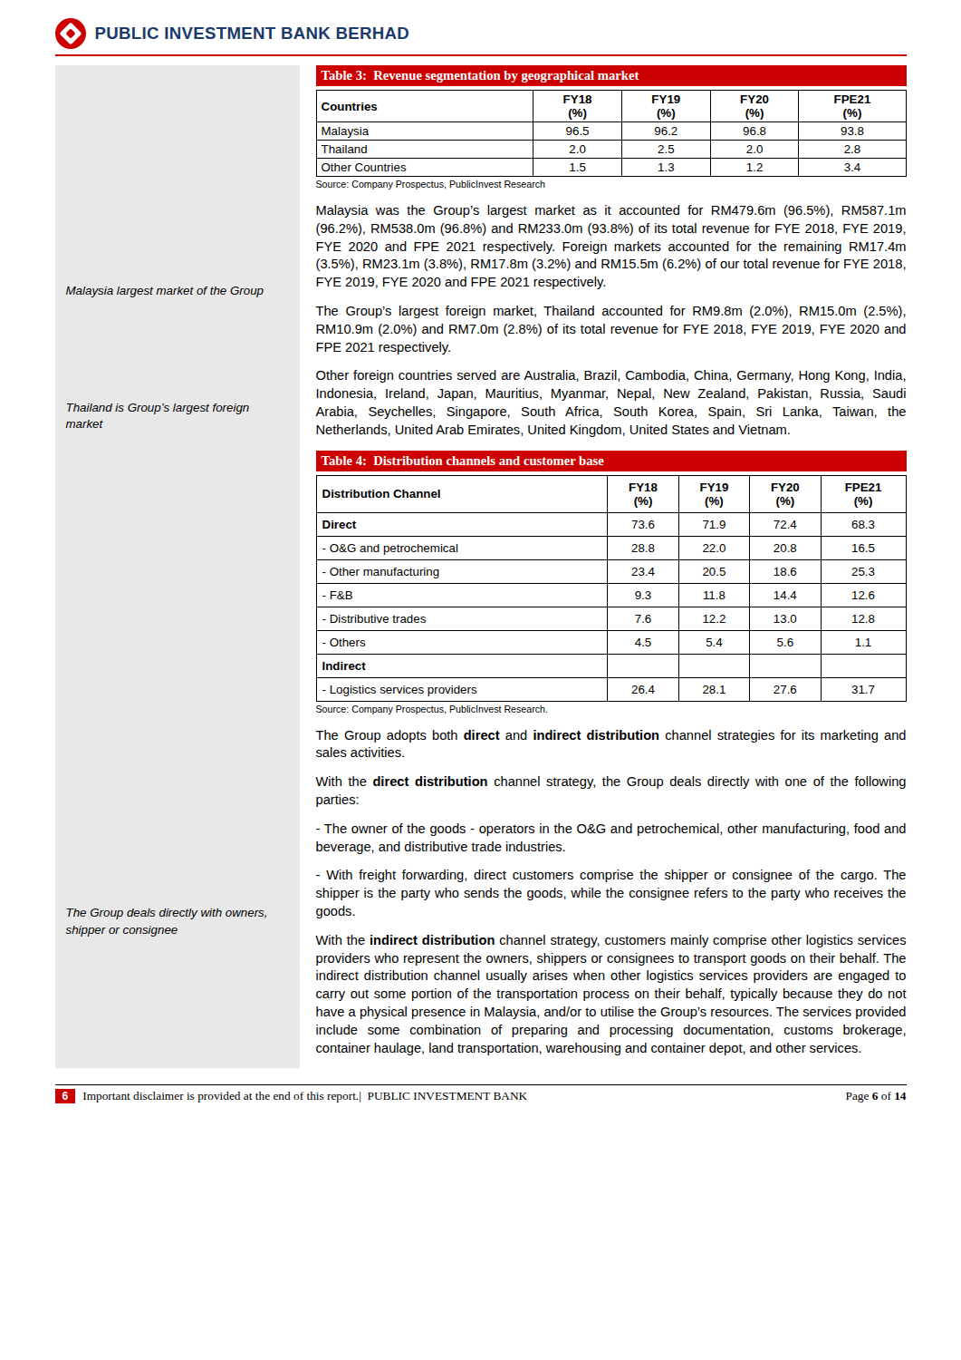PUBLIC INVESTMENT BANK BERHAD
Malaysia largest market of the Group
Thailand is Group’s largest foreign market
The Group deals directly with owners, shipper or consignee
Table 3: Revenue segmentation by geographical market
| Countries | FY18 (%) | FY19 (%) | FY20 (%) | FPE21 (%) |
| --- | --- | --- | --- | --- |
| Malaysia | 96.5 | 96.2 | 96.8 | 93.8 |
| Thailand | 2.0 | 2.5 | 2.0 | 2.8 |
| Other Countries | 1.5 | 1.3 | 1.2 | 3.4 |
Source: Company Prospectus, PublicInvest Research
Malaysia was the Group’s largest market as it accounted for RM479.6m (96.5%), RM587.1m (96.2%), RM538.0m (96.8%) and RM233.0m (93.8%) of its total revenue for FYE 2018, FYE 2019, FYE 2020 and FPE 2021 respectively. Foreign markets accounted for the remaining RM17.4m (3.5%), RM23.1m (3.8%), RM17.8m (3.2%) and RM15.5m (6.2%) of our total revenue for FYE 2018, FYE 2019, FYE 2020 and FPE 2021 respectively.
The Group’s largest foreign market, Thailand accounted for RM9.8m (2.0%), RM15.0m (2.5%), RM10.9m (2.0%) and RM7.0m (2.8%) of its total revenue for FYE 2018, FYE 2019, FYE 2020 and FPE 2021 respectively.
Other foreign countries served are Australia, Brazil, Cambodia, China, Germany, Hong Kong, India, Indonesia, Ireland, Japan, Mauritius, Myanmar, Nepal, New Zealand, Pakistan, Russia, Saudi Arabia, Seychelles, Singapore, South Africa, South Korea, Spain, Sri Lanka, Taiwan, the Netherlands, United Arab Emirates, United Kingdom, United States and Vietnam.
Table 4: Distribution channels and customer base
| Distribution Channel | FY18 (%) | FY19 (%) | FY20 (%) | FPE21 (%) |
| --- | --- | --- | --- | --- |
| Direct | 73.6 | 71.9 | 72.4 | 68.3 |
| - O&G and petrochemical | 28.8 | 22.0 | 20.8 | 16.5 |
| - Other manufacturing | 23.4 | 20.5 | 18.6 | 25.3 |
| - F&B | 9.3 | 11.8 | 14.4 | 12.6 |
| - Distributive trades | 7.6 | 12.2 | 13.0 | 12.8 |
| - Others | 4.5 | 5.4 | 5.6 | 1.1 |
| Indirect | | | | |
| - Logistics services providers | 26.4 | 28.1 | 27.6 | 31.7 |
Source: Company Prospectus, PublicInvest Research.
The Group adopts both direct and indirect distribution channel strategies for its marketing and sales activities.
With the direct distribution channel strategy, the Group deals directly with one of the following parties:
- The owner of the goods - operators in the O&G and petrochemical, other manufacturing, food and beverage, and distributive trade industries.
- With freight forwarding, direct customers comprise the shipper or consignee of the cargo. The shipper is the party who sends the goods, while the consignee refers to the party who receives the goods.
With the indirect distribution channel strategy, customers mainly comprise other logistics services providers who represent the owners, shippers or consignees to transport goods on their behalf. The indirect distribution channel usually arises when other logistics services providers are engaged to carry out some portion of the transportation process on their behalf, typically because they do not have a physical presence in Malaysia, and/or to utilise the Group’s resources. The services provided include some combination of preparing and processing documentation, customs brokerage, container haulage, land transportation, warehousing and container depot, and other services.
6 Important disclaimer is provided at the end of this report.| PUBLIC INVESTMENT BANK Page 6 of 14